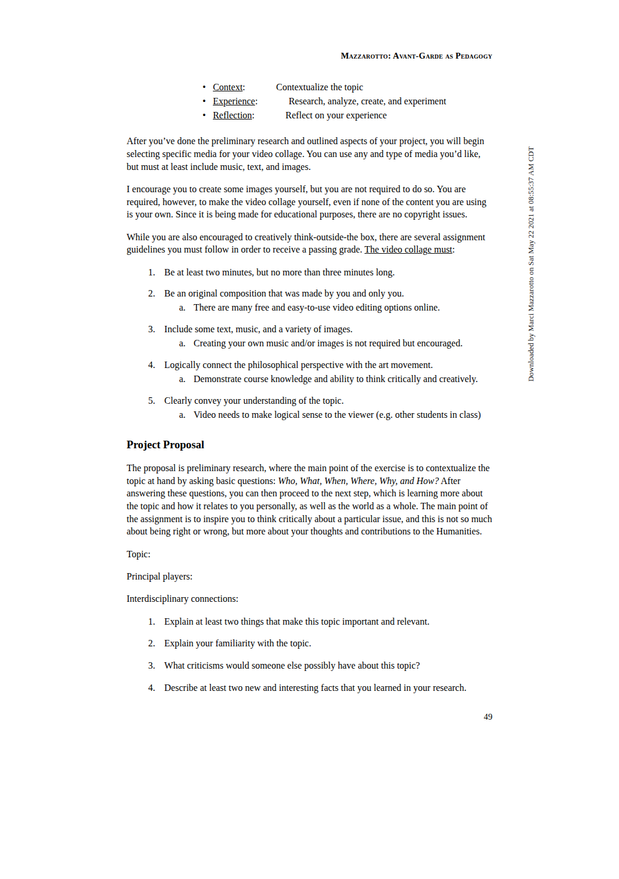Mazzarotto: Avant-Garde as Pedagogy
Downloaded by Marci Mazzarotto on Sat May 22 2021 at 08:55:37 AM CDT
Context:Contextualize the topic
Experience:Research, analyze, create, and experiment
Reflection:Reflect on your experience
After you’ve done the preliminary research and outlined aspects of your project, you will begin selecting specific media for your video collage. You can use any and type of media you’d like, but must at least include music, text, and images.
I encourage you to create some images yourself, but you are not required to do so. You are required, however, to make the video collage yourself, even if none of the content you are using is your own. Since it is being made for educational purposes, there are no copyright issues.
While you are also encouraged to creatively think-outside-the box, there are several assignment guidelines you must follow in order to receive a passing grade. The video collage must:
Be at least two minutes, but no more than three minutes long.
Be an original composition that was made by you and only you.
There are many free and easy-to-use video editing options online.
Include some text, music, and a variety of images.
Creating your own music and/or images is not required but encouraged.
Logically connect the philosophical perspective with the art movement.
Demonstrate course knowledge and ability to think critically and creatively.
Clearly convey your understanding of the topic.
Video needs to make logical sense to the viewer (e.g. other students in class)
Project Proposal
The proposal is preliminary research, where the main point of the exercise is to contextualize the topic at hand by asking basic questions: Who, What, When, Where, Why, and How? After answering these questions, you can then proceed to the next step, which is learning more about the topic and how it relates to you personally, as well as the world as a whole. The main point of the assignment is to inspire you to think critically about a particular issue, and this is not so much about being right or wrong, but more about your thoughts and contributions to the Humanities.
Topic:
Principal players:
Interdisciplinary connections:
Explain at least two things that make this topic important and relevant.
Explain your familiarity with the topic.
What criticisms would someone else possibly have about this topic?
Describe at least two new and interesting facts that you learned in your research.
49